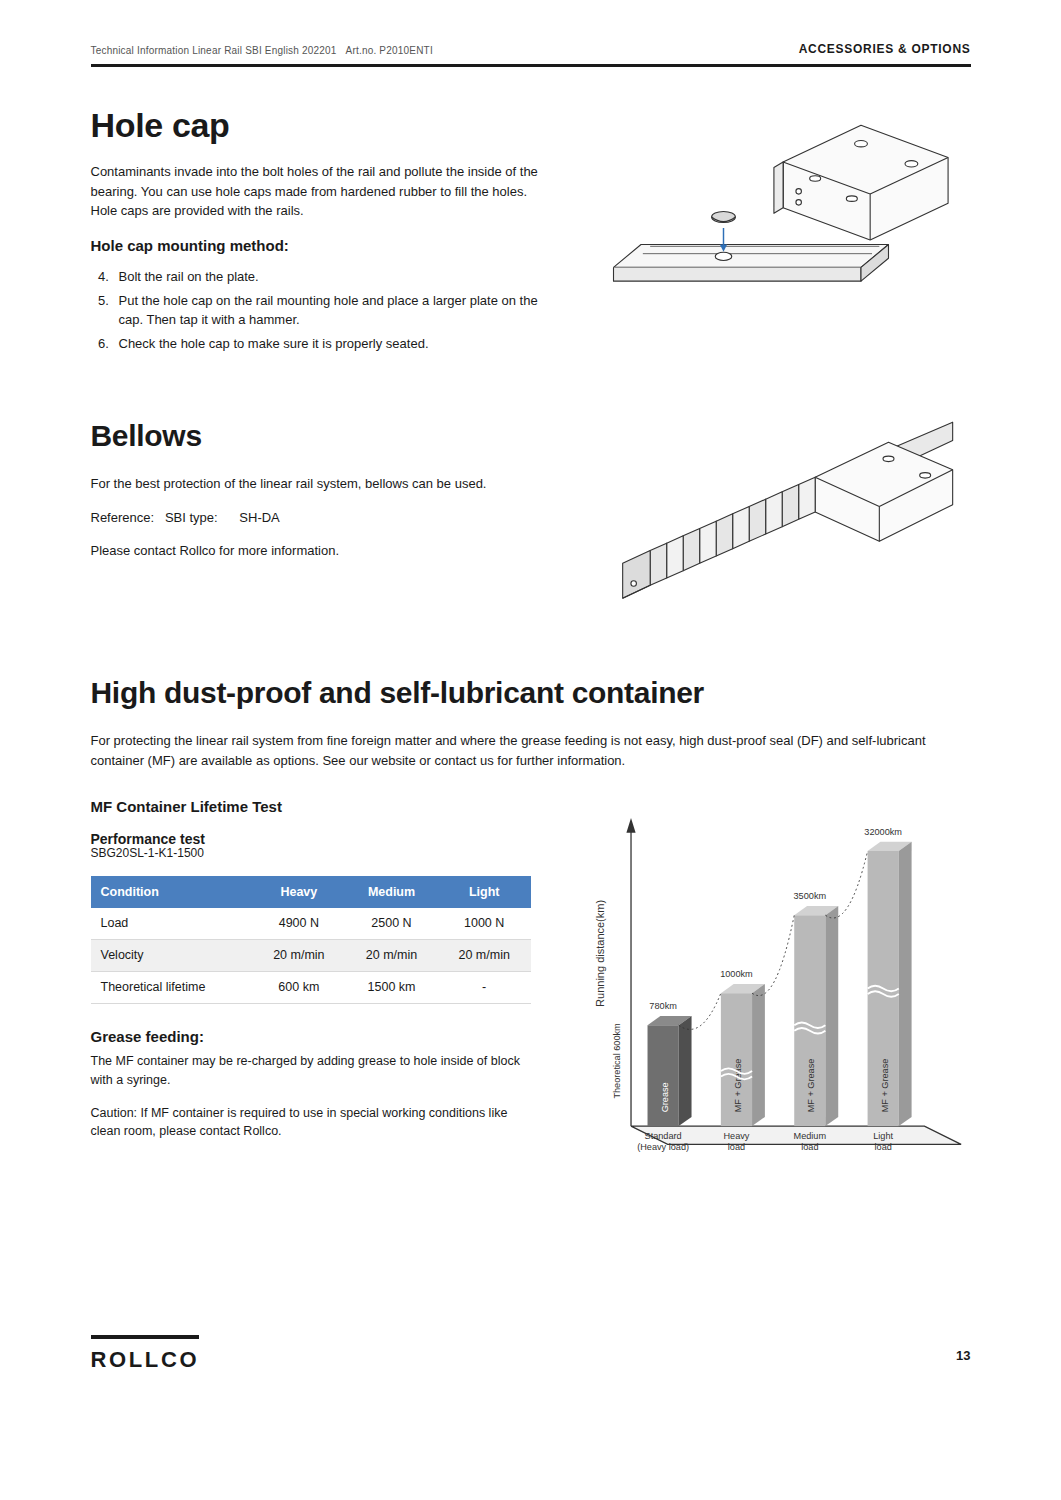Technical Information Linear Rail SBI English 202201 Art.no. P2010ENTI
ACCESSORIES & OPTIONS
Hole cap
Contaminants invade into the bolt holes of the rail and pollute the inside of the bearing. You can use hole caps made from hardened rubber to fill the holes. Hole caps are provided with the rails.
Hole cap mounting method:
Bolt the rail on the plate.
Put the hole cap on the rail mounting hole and place a larger plate on the cap. Then tap it with a hammer.
Check the hole cap to make sure it is properly seated.
Bellows
For the best protection of the linear rail system, bellows can be used.
Reference: SBI type: SH-DA
Please contact Rollco for more information.
High dust-proof and self-lubricant container
For protecting the linear rail system from fine foreign matter and where the grease feeding is not easy, high dust-proof seal (DF) and self-lubricant container (MF) are available as options. See our website or contact us for further information.
MF Container Lifetime Test
Performance test
SBG20SL-1-K1-1500
| Condition | Heavy | Medium | Light |
| --- | --- | --- | --- |
| Load | 4900 N | 2500 N | 1000 N |
| Velocity | 20 m/min | 20 m/min | 20 m/min |
| Theoretical lifetime | 600 km | 1500 km | - |
Grease feeding:
The MF container may be re-charged by adding grease to hole inside of block with a syringe.
Caution: If MF container is required to use in special working conditions like clean room, please contact Rollco.
Running distance(km) Theoretical 600km 780km Grease 1000km MF + Grease 3500km MF + Grease 32000km MF + Grease Standard (Heavy load) Heavy load Medium load Light load
ROLLCO
13